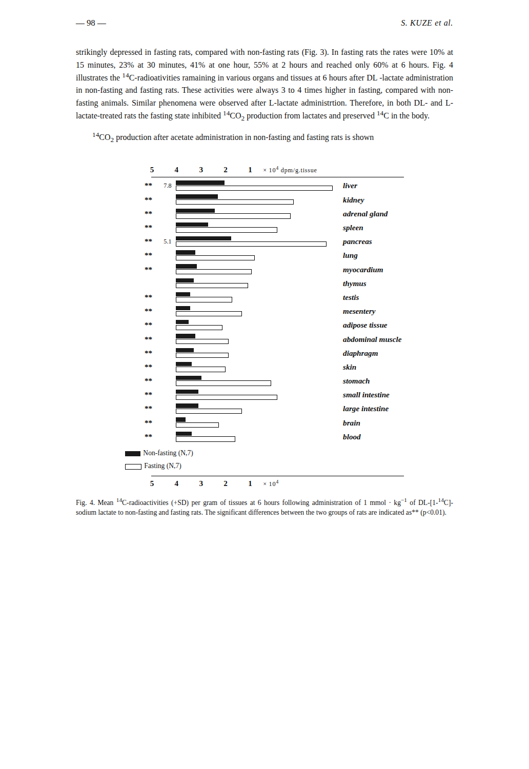— 98 — S. KUZE et al.
strikingly depressed in fasting rats, compared with non-fasting rats (Fig. 3). In fasting rats the rates were 10% at 15 minutes, 23% at 30 minutes, 41% at one hour, 55% at 2 hours and reached only 60% at 6 hours. Fig. 4 illustrates the 14C-radioativities ramaining in various organs and tissues at 6 hours after DL -lactate administration in non-fasting and fasting rats. These activities were always 3 to 4 times higher in fasting, compared with non-fasting animals. Similar phenomena were observed after L-lactate administrtion. Therefore, in both DL- and L-lactate-treated rats the fasting state inhibited 14CO2 production from lactates and preserved 14C in the body.
14CO2 production after acetate administration in non-fasting and fasting rats is shown
54321 × 104 dpm/g.tissue
| ** | 7.8 | | liver |
| ** | | | kidney |
| ** | | | adrenal gland |
| ** | | | spleen |
| ** | 5.1 | | pancreas |
| ** | | | lung |
| ** | | | myocardium |
| | | | thymus |
| ** | | | testis |
| ** | | | mesentery |
| ** | | | adipose tissue |
| ** | | | abdominal muscle |
| ** | | | diaphragm |
| ** | | | skin |
| ** | | | stomach |
| ** | | | small intestine |
| ** | | | large intestine |
| ** | | | brain |
| ** | | | blood |
Non-fasting (N,7)
Fasting (N,7)
54321 × 104
Fig. 4. Mean 14C-radioactivities (+SD) per gram of tissues at 6 hours following administration of 1 mmol · kg−1 of DL-[1-14C]-sodium lactate to non-fasting and fasting rats. The significant differences between the two groups of rats are indicated as** (p<0.01).